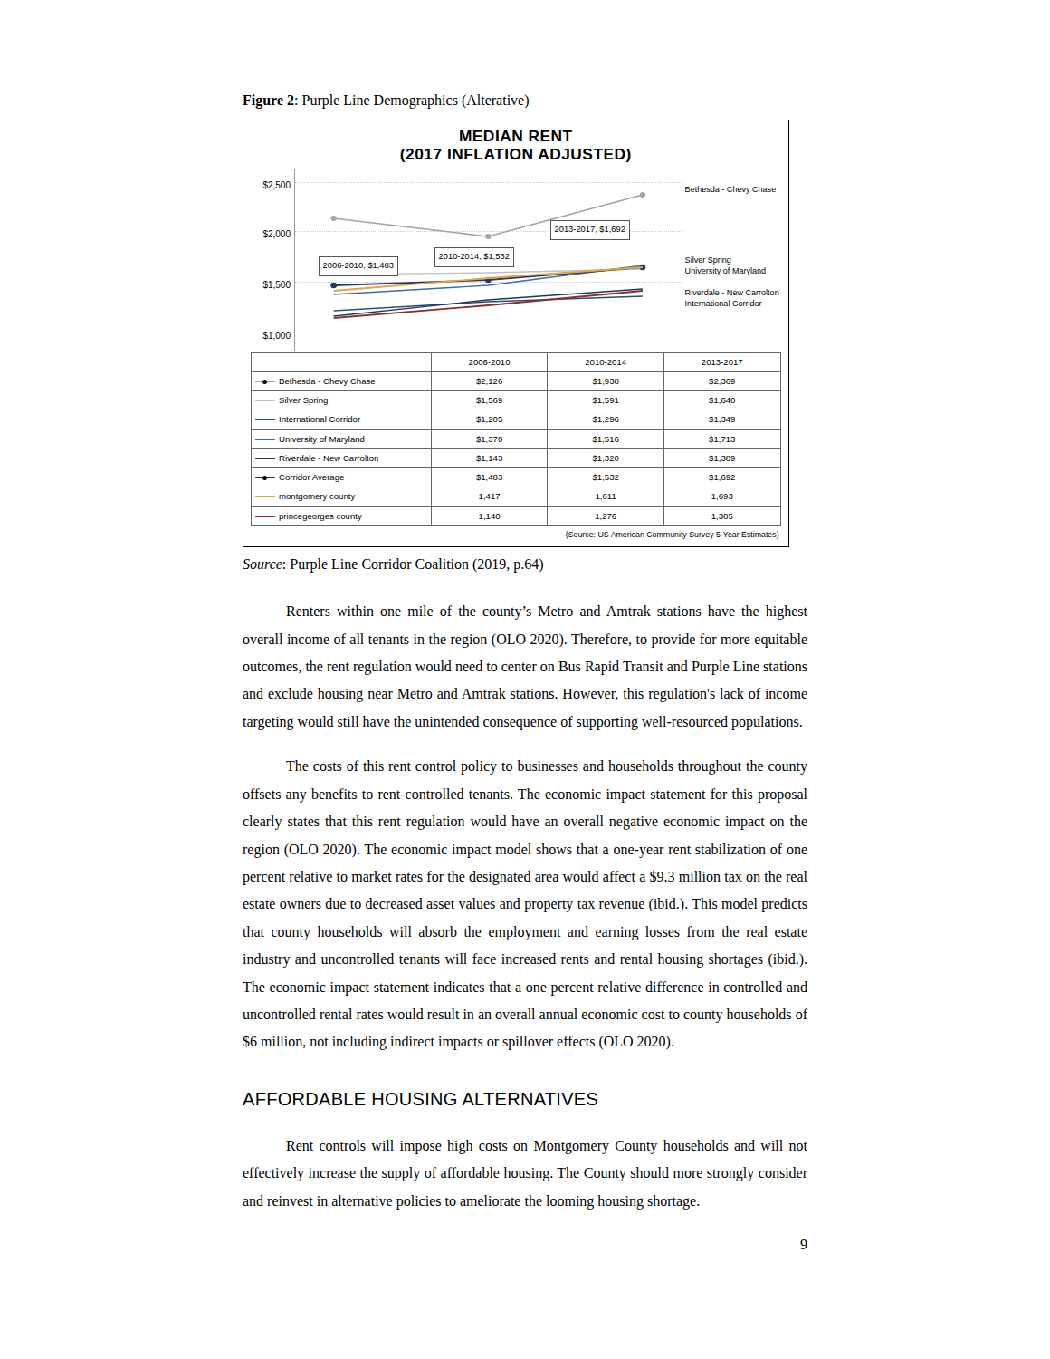Figure 2: Purple Line Demographics (Alterative)
MEDIAN RENT
(2017 INFLATION ADJUSTED)
$2,500
$2,000
$1,500
$1,000
2006-2010, $1,483
2010-2014, $1,532
2013-2017, $1,692
Bethesda - Chevy Chase
Silver Spring
University of Maryland
Riverdale - New Carrolton
International Corridor
| | 2006-2010 | 2010-2014 | 2013-2017 |
| --- | --- | --- | --- |
| Bethesda - Chevy Chase | $2,126 | $1,938 | $2,369 |
| Silver Spring | $1,569 | $1,591 | $1,640 |
| International Corridor | $1,205 | $1,296 | $1,349 |
| University of Maryland | $1,370 | $1,516 | $1,713 |
| Riverdale - New Carrolton | $1,143 | $1,320 | $1,389 |
| Corridor Average | $1,483 | $1,532 | $1,692 |
| montgomery county | 1,417 | 1,611 | 1,693 |
| princegeorges county | 1,140 | 1,276 | 1,385 |
(Source: US American Community Survey 5-Year Estimates)
Source: Purple Line Corridor Coalition (2019, p.64)
Renters within one mile of the county’s Metro and Amtrak stations have the highest overall income of all tenants in the region (OLO 2020). Therefore, to provide for more equitable outcomes, the rent regulation would need to center on Bus Rapid Transit and Purple Line stations and exclude housing near Metro and Amtrak stations. However, this regulation's lack of income targeting would still have the unintended consequence of supporting well-resourced populations.
The costs of this rent control policy to businesses and households throughout the county offsets any benefits to rent-controlled tenants. The economic impact statement for this proposal clearly states that this rent regulation would have an overall negative economic impact on the region (OLO 2020). The economic impact model shows that a one-year rent stabilization of one percent relative to market rates for the designated area would affect a $9.3 million tax on the real estate owners due to decreased asset values and property tax revenue (ibid.). This model predicts that county households will absorb the employment and earning losses from the real estate industry and uncontrolled tenants will face increased rents and rental housing shortages (ibid.). The economic impact statement indicates that a one percent relative difference in controlled and uncontrolled rental rates would result in an overall annual economic cost to county households of $6 million, not including indirect impacts or spillover effects (OLO 2020).
AFFORDABLE HOUSING ALTERNATIVES
Rent controls will impose high costs on Montgomery County households and will not effectively increase the supply of affordable housing. The County should more strongly consider and reinvest in alternative policies to ameliorate the looming housing shortage.
9